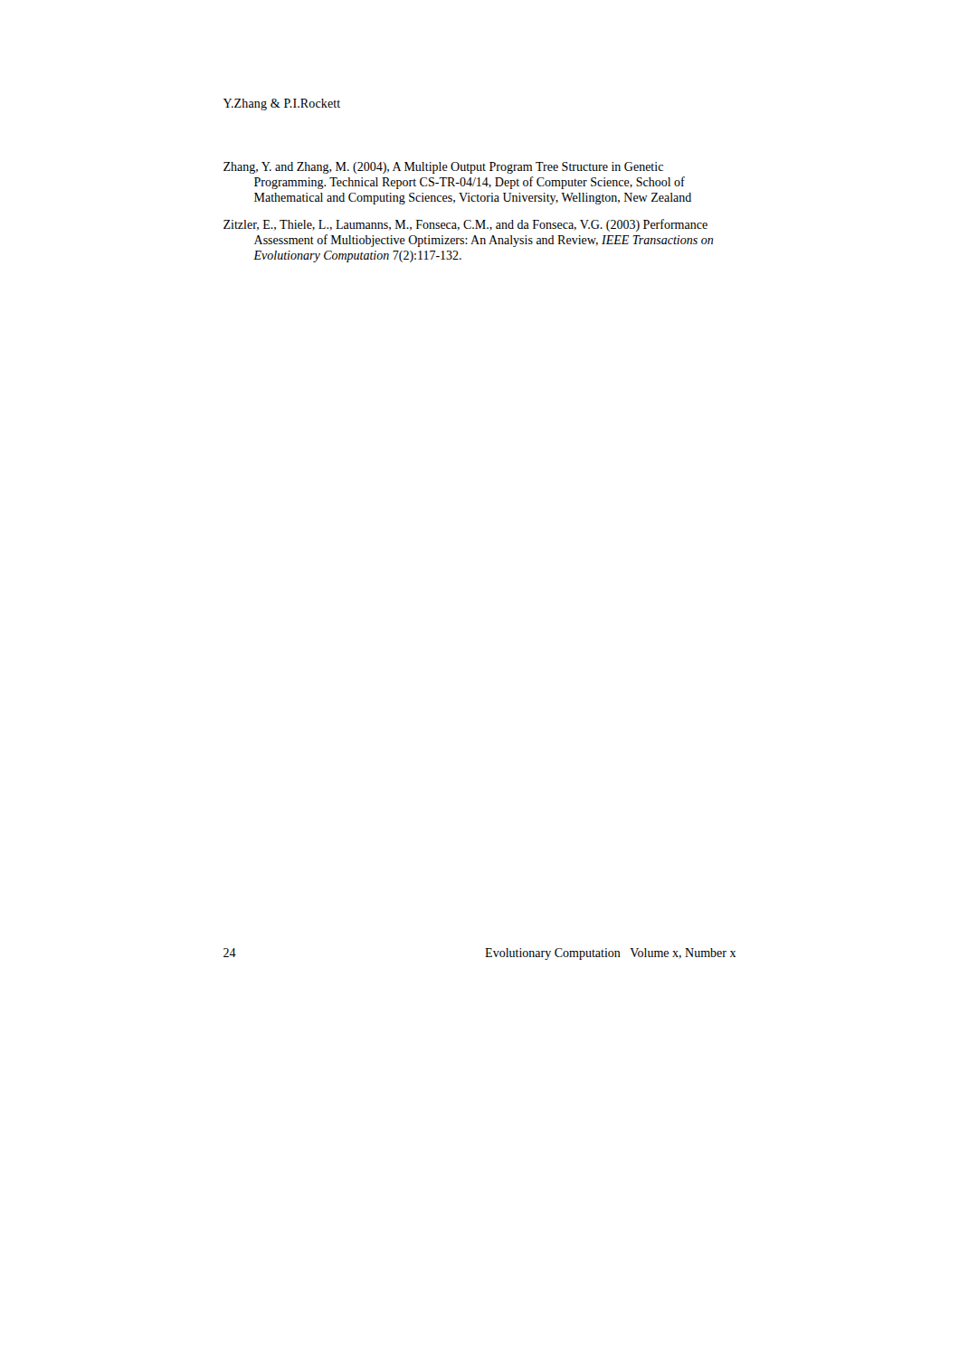Y.Zhang & P.I.Rockett
Zhang, Y. and Zhang, M. (2004), A Multiple Output Program Tree Structure in Genetic Programming. Technical Report CS-TR-04/14, Dept of Computer Science, School of Mathematical and Computing Sciences, Victoria University, Wellington, New Zealand
Zitzler, E., Thiele, L., Laumanns, M., Fonseca, C.M., and da Fonseca, V.G. (2003) Performance Assessment of Multiobjective Optimizers: An Analysis and Review, IEEE Transactions on Evolutionary Computation 7(2):117-132.
24 Evolutionary Computation Volume x, Number x